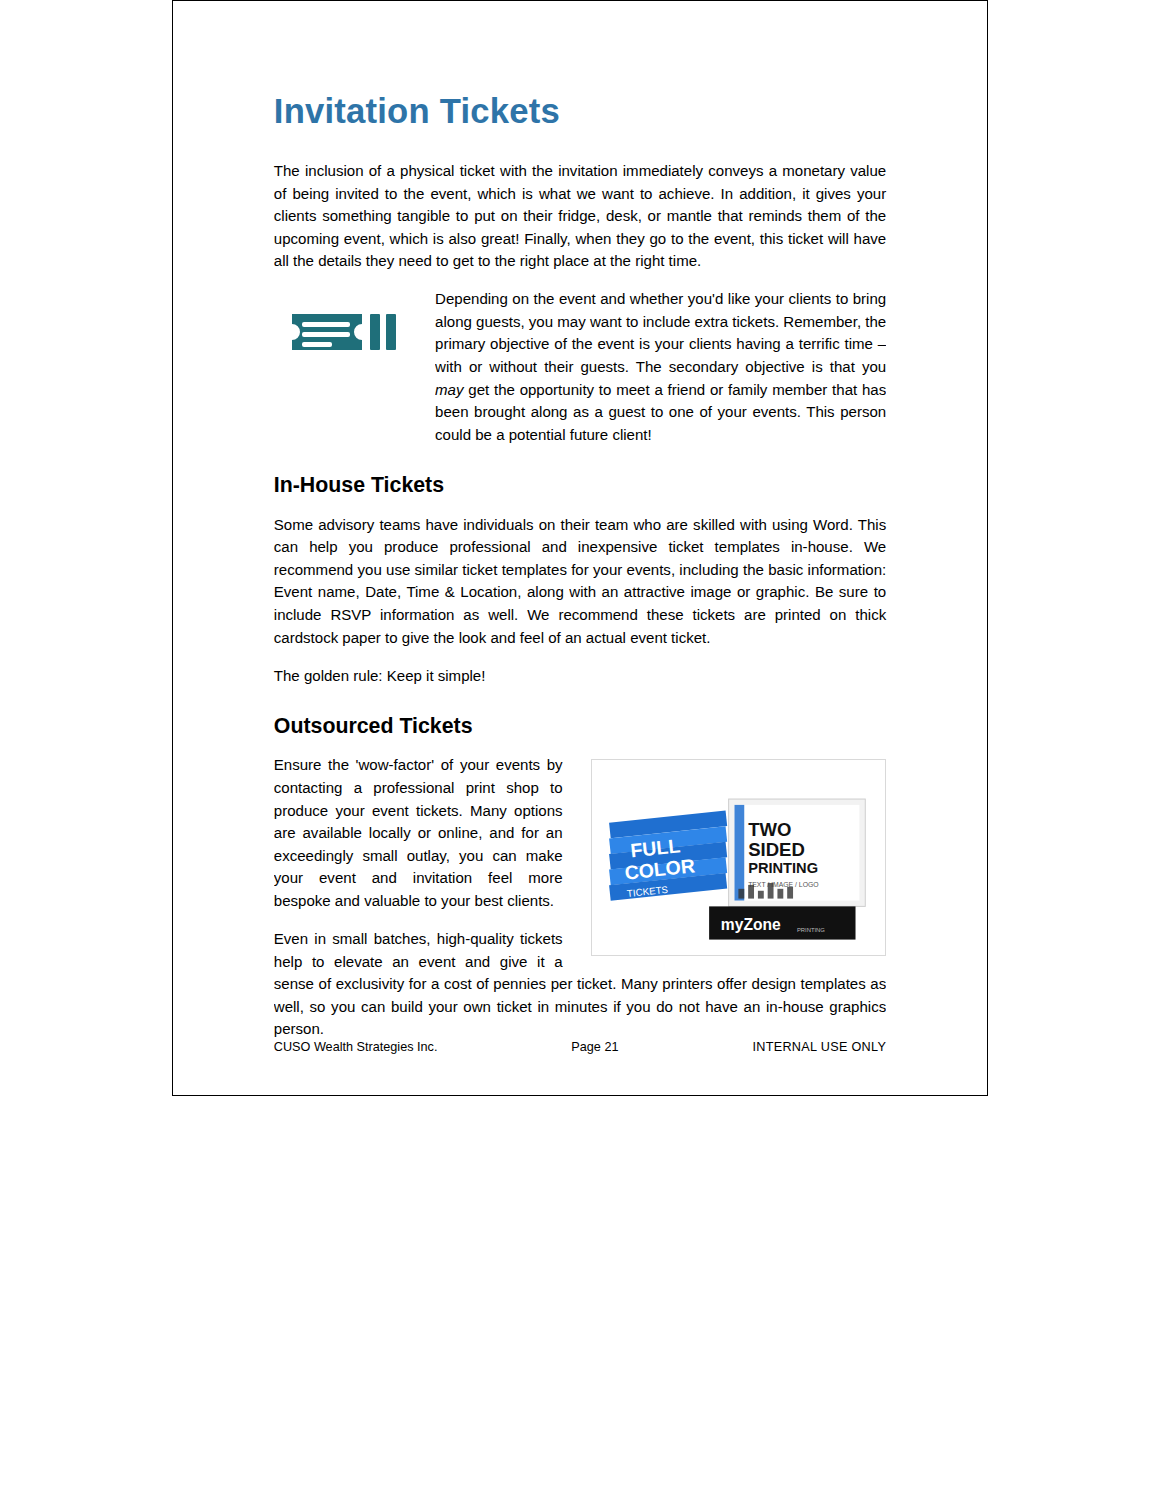Invitation Tickets
The inclusion of a physical ticket with the invitation immediately conveys a monetary value of being invited to the event, which is what we want to achieve. In addition, it gives your clients something tangible to put on their fridge, desk, or mantle that reminds them of the upcoming event, which is also great! Finally, when they go to the event, this ticket will have all the details they need to get to the right place at the right time.
Depending on the event and whether you'd like your clients to bring along guests, you may want to include extra tickets. Remember, the primary objective of the event is your clients having a terrific time – with or without their guests. The secondary objective is that you may get the opportunity to meet a friend or family member that has been brought along as a guest to one of your events. This person could be a potential future client!
In-House Tickets
Some advisory teams have individuals on their team who are skilled with using Word. This can help you produce professional and inexpensive ticket templates in-house. We recommend you use similar ticket templates for your events, including the basic information: Event name, Date, Time & Location, along with an attractive image or graphic. Be sure to include RSVP information as well. We recommend these tickets are printed on thick cardstock paper to give the look and feel of an actual event ticket.
The golden rule: Keep it simple!
Outsourced Tickets
FULL COLOR TICKETS TWO SIDED PRINTING TEXT / IMAGE / LOGO myZone PRINTING
Ensure the 'wow-factor' of your events by contacting a professional print shop to produce your event tickets. Many options are available locally or online, and for an exceedingly small outlay, you can make your event and invitation feel more bespoke and valuable to your best clients.
Even in small batches, high-quality tickets help to elevate an event and give it a sense of exclusivity for a cost of pennies per ticket. Many printers offer design templates as well, so you can build your own ticket in minutes if you do not have an in-house graphics person.
CUSO Wealth Strategies Inc.
Page 21
INTERNAL USE ONLY